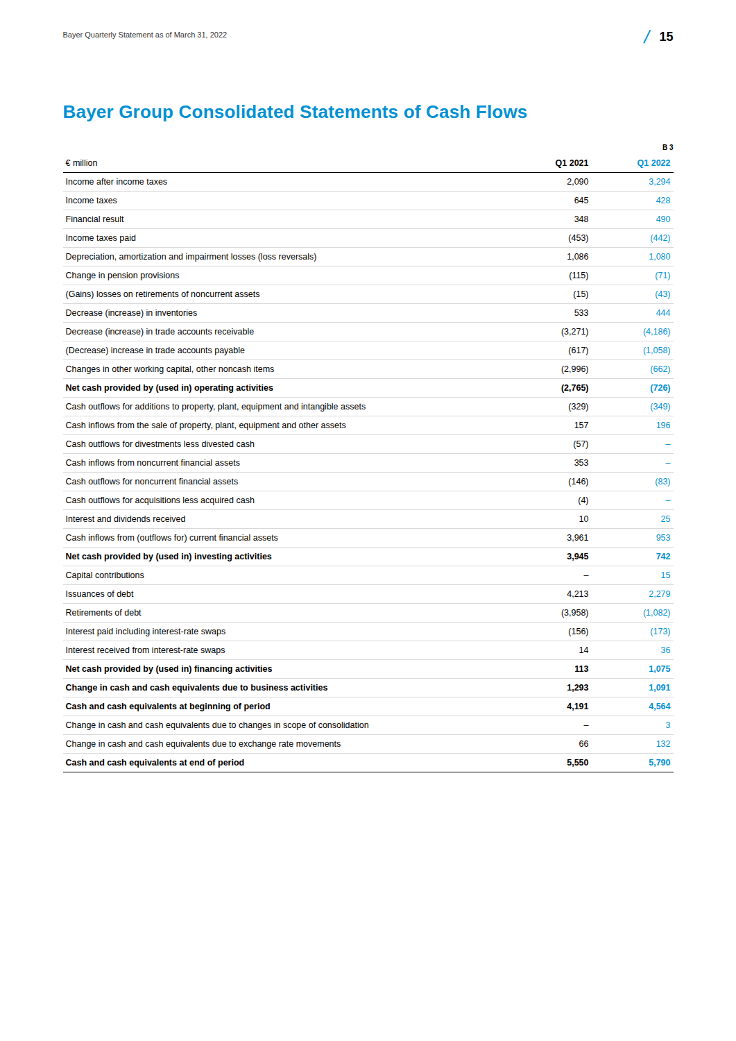Bayer Quarterly Statement as of March 31, 2022
/ 15
Bayer Group Consolidated Statements of Cash Flows
B 3
| € million | Q1 2021 | Q1 2022 |
| --- | --- | --- |
| Income after income taxes | 2,090 | 3,294 |
| Income taxes | 645 | 428 |
| Financial result | 348 | 490 |
| Income taxes paid | (453) | (442) |
| Depreciation, amortization and impairment losses (loss reversals) | 1,086 | 1,080 |
| Change in pension provisions | (115) | (71) |
| (Gains) losses on retirements of noncurrent assets | (15) | (43) |
| Decrease (increase) in inventories | 533 | 444 |
| Decrease (increase) in trade accounts receivable | (3,271) | (4,186) |
| (Decrease) increase in trade accounts payable | (617) | (1,058) |
| Changes in other working capital, other noncash items | (2,996) | (662) |
| Net cash provided by (used in) operating activities | (2,765) | (726) |
| Cash outflows for additions to property, plant, equipment and intangible assets | (329) | (349) |
| Cash inflows from the sale of property, plant, equipment and other assets | 157 | 196 |
| Cash outflows for divestments less divested cash | (57) | – |
| Cash inflows from noncurrent financial assets | 353 | – |
| Cash outflows for noncurrent financial assets | (146) | (83) |
| Cash outflows for acquisitions less acquired cash | (4) | – |
| Interest and dividends received | 10 | 25 |
| Cash inflows from (outflows for) current financial assets | 3,961 | 953 |
| Net cash provided by (used in) investing activities | 3,945 | 742 |
| Capital contributions | – | 15 |
| Issuances of debt | 4,213 | 2,279 |
| Retirements of debt | (3,958) | (1,082) |
| Interest paid including interest-rate swaps | (156) | (173) |
| Interest received from interest-rate swaps | 14 | 36 |
| Net cash provided by (used in) financing activities | 113 | 1,075 |
| Change in cash and cash equivalents due to business activities | 1,293 | 1,091 |
| Cash and cash equivalents at beginning of period | 4,191 | 4,564 |
| Change in cash and cash equivalents due to changes in scope of consolidation | – | 3 |
| Change in cash and cash equivalents due to exchange rate movements | 66 | 132 |
| Cash and cash equivalents at end of period | 5,550 | 5,790 |